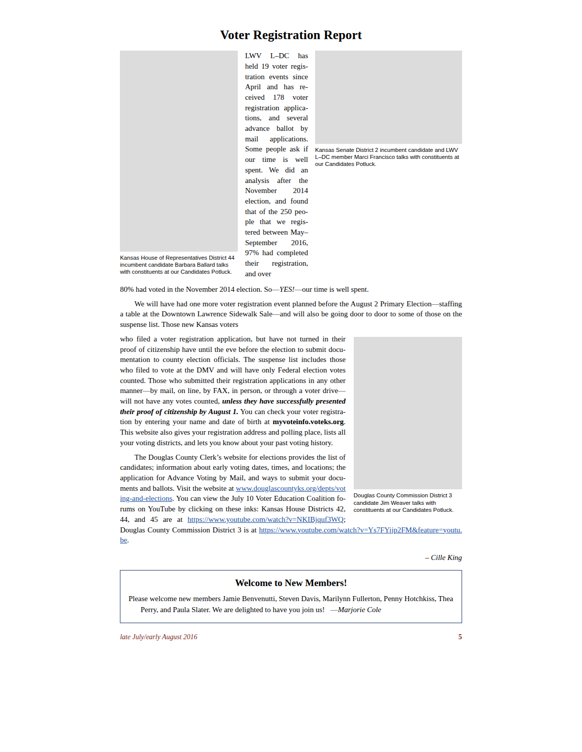Voter Registration Report
Kansas House of Representatives District 44 incumbent candidate Barbara Ballard talks with constituents at our Candidates Potluck.
LWV L–DC has held 19 voter registration events since April and has received 178 voter registration applications, and several advance ballot by mail applications. Some people ask if our time is well spent. We did an analysis after the November 2014 election, and found that of the 250 people that we registered between May–September 2016, 97% had completed their registration, and over
Kansas Senate District 2 incumbent candidate and LWV L–DC member Marci Francisco talks with constituents at our Candidates Potluck.
80% had voted in the November 2014 election. So—YES!—our time is well spent.
We will have had one more voter registration event planned before the August 2 Primary Election—staffing a table at the Downtown Lawrence Sidewalk Sale—and will also be going door to door to some of those on the suspense list. Those new Kansas voters
Douglas County Commission District 3 candidate Jim Weaver talks with constituents at our Candidates Potluck.
who filed a voter registration application, but have not turned in their proof of citizenship have until the eve before the election to submit documentation to county election officials. The suspense list includes those who filed to vote at the DMV and will have only Federal election votes counted. Those who submitted their registration applications in any other manner—by mail, on line, by FAX, in person, or through a voter drive—will not have any votes counted, unless they have successfully presented their proof of citizenship by August 1. You can check your voter registration by entering your name and date of birth at myvoteinfo.voteks.org. This website also gives your registration address and polling place, lists all your voting districts, and lets you know about your past voting history.
The Douglas County Clerk’s website for elections provides the list of candidates; information about early voting dates, times, and locations; the application for Advance Voting by Mail, and ways to submit your documents and ballots. Visit the website at www.douglascountyks.org/depts/voting-and-elections. You can view the July 10 Voter Education Coalition forums on YouTube by clicking on these inks: Kansas House Districts 42, 44, and 45 are at https://www.youtube.com/watch?v=NKIBjquf3WQ; Douglas County Commission District 3 is at https://www.youtube.com/watch?v=Ys7FYijp2FM&feature=youtu.be.
– Cille King
Welcome to New Members!
Please welcome new members Jamie Benvenutti, Steven Davis, Marilynn Fullerton, Penny Hotchkiss, Thea Perry, and Paula Slater. We are delighted to have you join us! —Marjorie Cole
late July/early August 2016
5